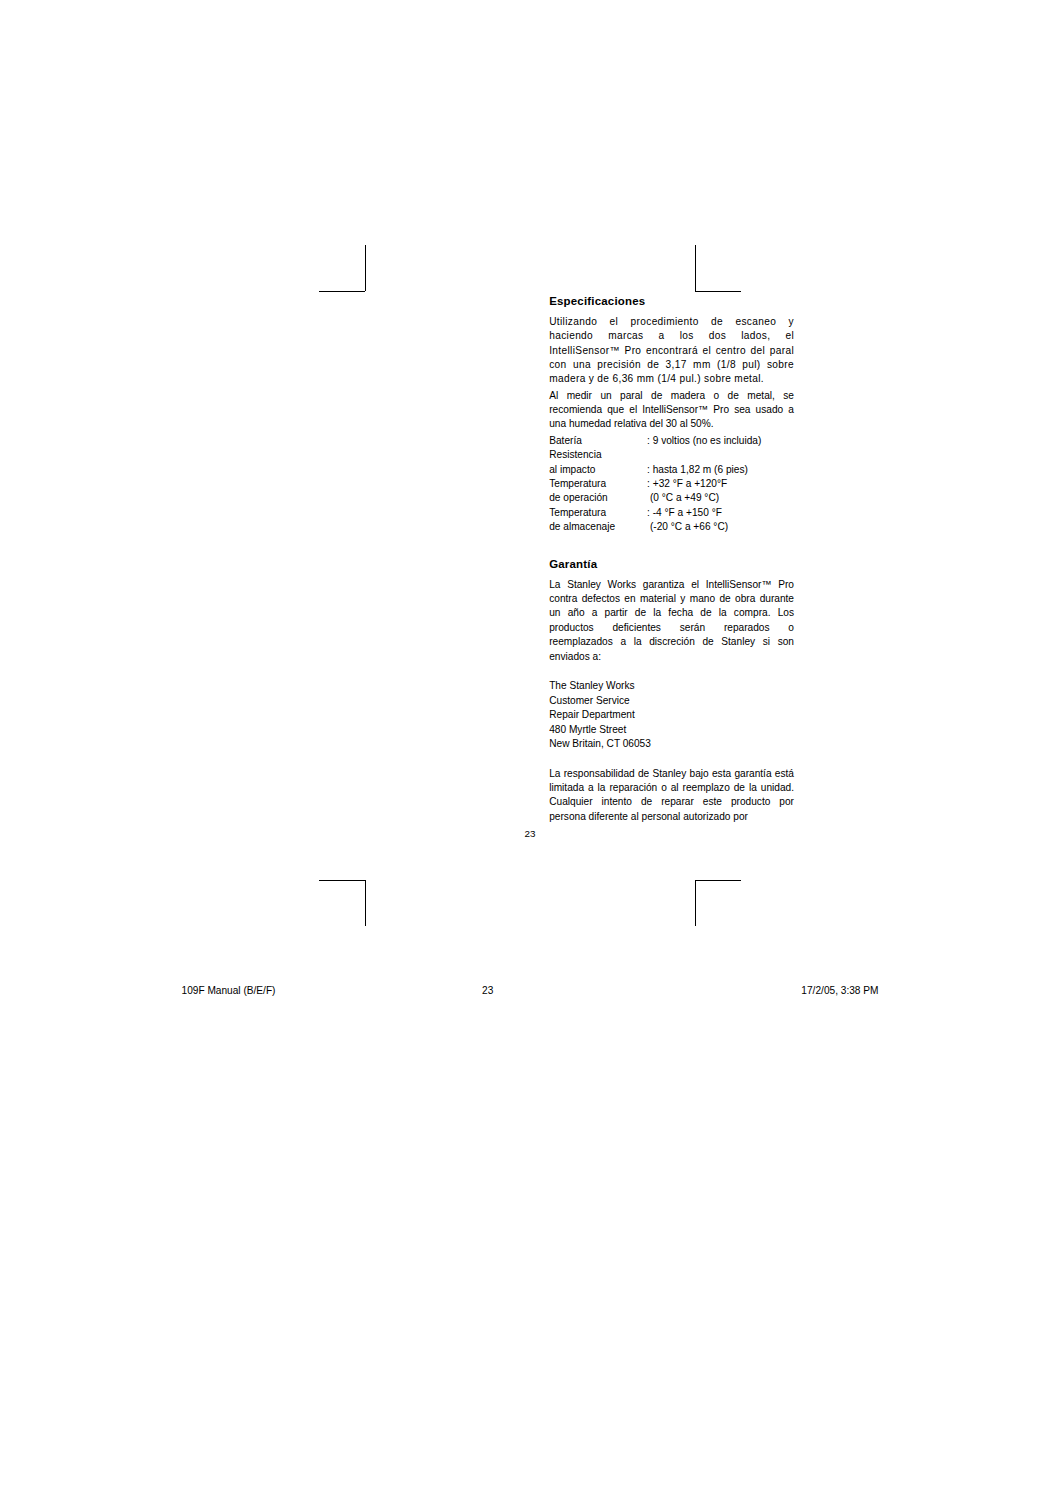Especificaciones
Utilizando el procedimiento de escaneo y haciendo marcas a los dos lados, el IntelliSensor™ Pro encontrará el centro del paral con una precisión de 3,17 mm (1/8 pul) sobre madera y de 6,36 mm (1/4 pul.) sobre metal.
Al medir un paral de madera o de metal, se recomienda que el IntelliSensor™ Pro sea usado a una humedad relativa del 30 al 50%.
| Batería | : 9 voltios (no es incluida) |
| Resistencia | |
| al impacto | : hasta 1,82 m (6 pies) |
| Temperatura | : +32 °F a +120°F |
| de operación | (0 °C a +49 °C) |
| Temperatura | : -4 °F a +150 °F |
| de almacenaje | (-20 °C a +66 °C) |
Garantía
La Stanley Works garantiza el IntelliSensor™ Pro contra defectos en material y mano de obra durante un año a partir de la fecha de la compra. Los productos deficientes serán reparados o reemplazados a la discreción de Stanley si son enviados a:
The Stanley Works
Customer Service
Repair Department
480 Myrtle Street
New Britain, CT 06053
La responsabilidad de Stanley bajo esta garantía está limitada a la reparación o al reemplazo de la unidad. Cualquier intento de reparar este producto por persona diferente al personal autorizado por
23
109F Manual (B/E/F)
23
17/2/05, 3:38 PM